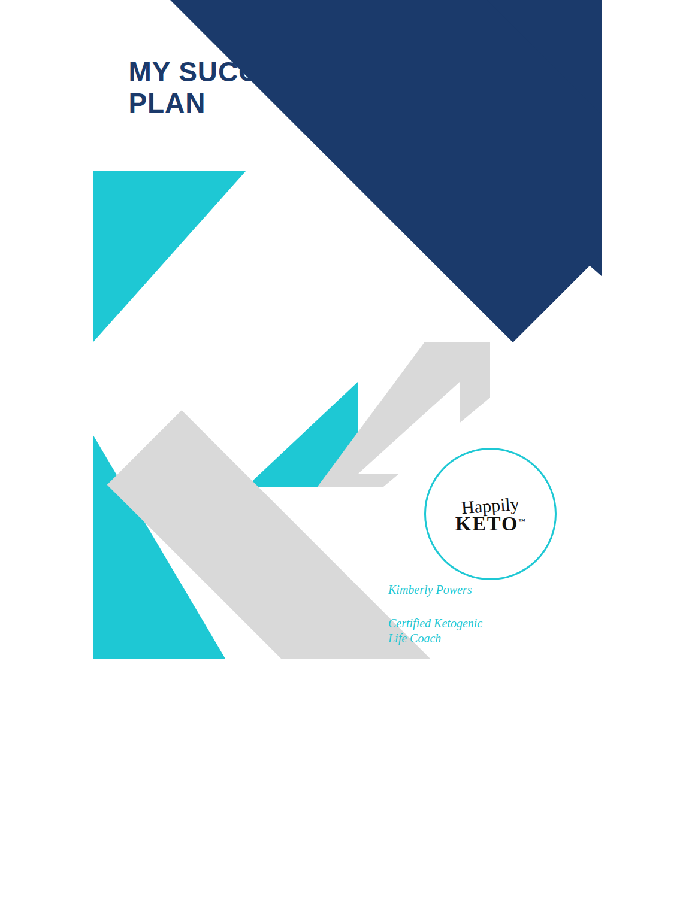My Success
Plan
Happily KETO™
Kimberly Powers
Certified Ketogenic
Life Coach